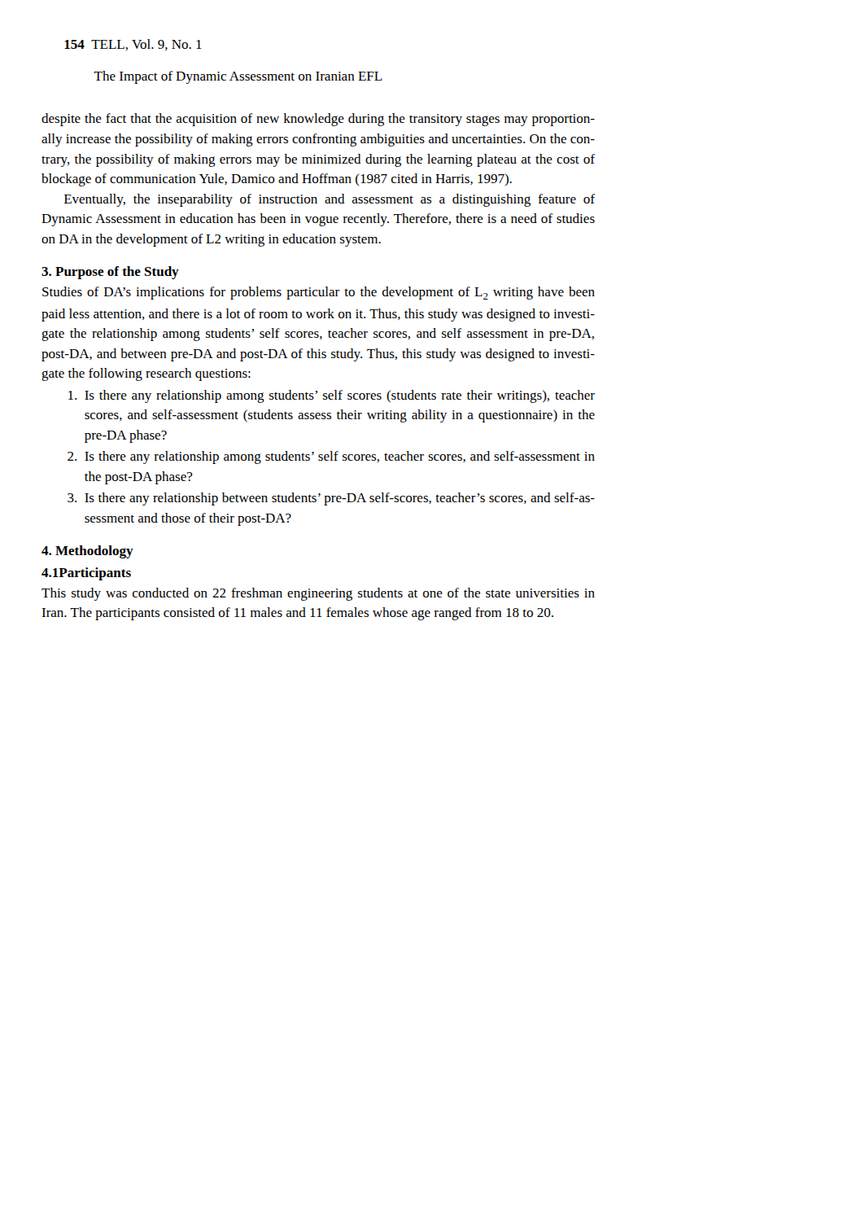154 TELL, Vol. 9, No. 1
The Impact of Dynamic Assessment on Iranian EFL
despite the fact that the acquisition of new knowledge during the transitory stages may proportionally increase the possibility of making errors confronting ambiguities and uncertainties. On the contrary, the possibility of making errors may be minimized during the learning plateau at the cost of blockage of communication Yule, Damico and Hoffman (1987 cited in Harris, 1997).
Eventually, the inseparability of instruction and assessment as a distinguishing feature of Dynamic Assessment in education has been in vogue recently. Therefore, there is a need of studies on DA in the development of L2 writing in education system.
3. Purpose of the Study
Studies of DA’s implications for problems particular to the development of L2 writing have been paid less attention, and there is a lot of room to work on it. Thus, this study was designed to investigate the relationship among students’ self scores, teacher scores, and self assessment in pre-DA, post-DA, and between pre-DA and post-DA of this study. Thus, this study was designed to investigate the following research questions:
Is there any relationship among students’ self scores (students rate their writings), teacher scores, and self-assessment (students assess their writing ability in a questionnaire) in the pre-DA phase?
Is there any relationship among students’ self scores, teacher scores, and self-assessment in the post-DA phase?
Is there any relationship between students’ pre-DA self-scores, teacher’s scores, and self-assessment and those of their post-DA?
4. Methodology
4.1Participants
This study was conducted on 22 freshman engineering students at one of the state universities in Iran. The participants consisted of 11 males and 11 females whose age ranged from 18 to 20.